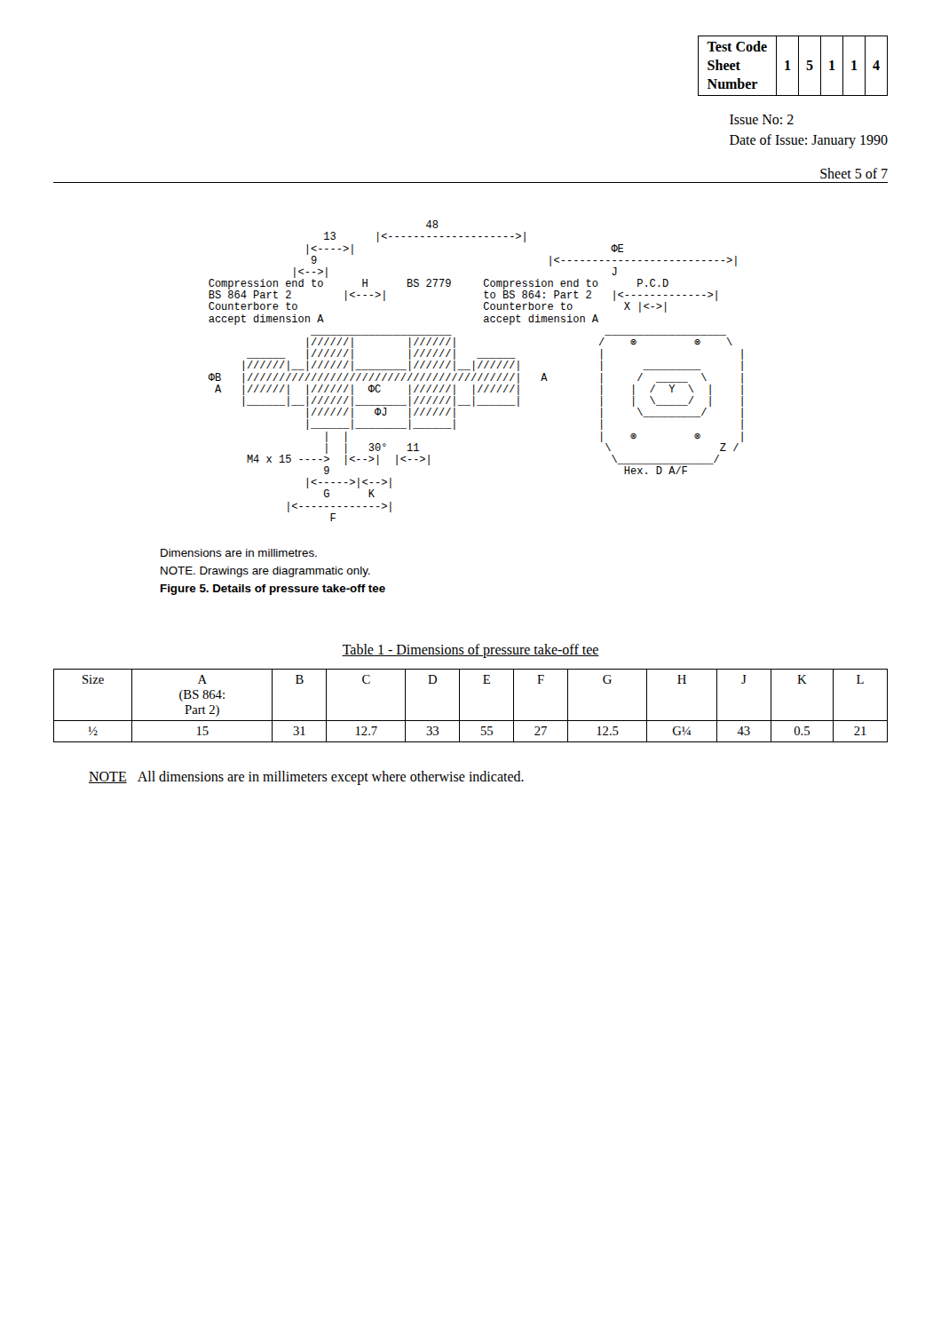| Test Code Sheet Number | 1 | 5 | 1 | 1 | 4 |
Issue No: 2
Date of Issue: January 1990
Sheet 5 of 7
                                    48
                    13      |<-------------------->|
                 |<---->|                                        ΦE
                  9                                    |<-------------------------->|
               |<-->|                                            J
  Compression end to      H      BS 2779     Compression end to      P.C.D
  BS 864 Part 2        |<--->|               to BS 864: Part 2   |<------------->|
  Counterbore to                             Counterbore to        X |<->|
  accept dimension A                         accept dimension A
                  ______________________                        ___________________
                 |//////|        |//////|                      /    ⊗         ⊗    \
        ______   |//////|        |//////|   ______             |                     |
       |//////|__|//////|________|//////|__|//////|            |      _________      |
  ΦB   |//////////////////////////////////////////|   A        |     /  _____  \     |
   A   |//////|  |//////|  ΦC    |//////|  |//////|            |    |  /  Y  \  |    |
       |______|__|//////|________|//////|__|______|            |    |  \_____/  |    |
                 |//////|   ΦJ   |//////|                      |     \_________/     |
                 |______|________|______|                      |                     |
                    |  |                                       |    ⊗         ⊗      |
                    |  |   30°   11                             \                 Z /
        M4 x 15 ---->  |<-->|  |<-->|                            \_______________/
                    9                                              Hex. D A/F
                 |<----->|<-->|
                    G      K
              |<------------->|
                     F
Dimensions are in millimetres.
NOTE. Drawings are diagrammatic only.
Figure 5. Details of pressure take-off tee
Table 1 - Dimensions of pressure take-off tee
| Size | A (BS 864: Part 2) | B | C | D | E | F | G | H | J | K | L |
| --- | --- | --- | --- | --- | --- | --- | --- | --- | --- | --- | --- |
| ½ | 15 | 31 | 12.7 | 33 | 55 | 27 | 12.5 | G¼ | 43 | 0.5 | 21 |
NOTE All dimensions are in millimeters except where otherwise indicated.